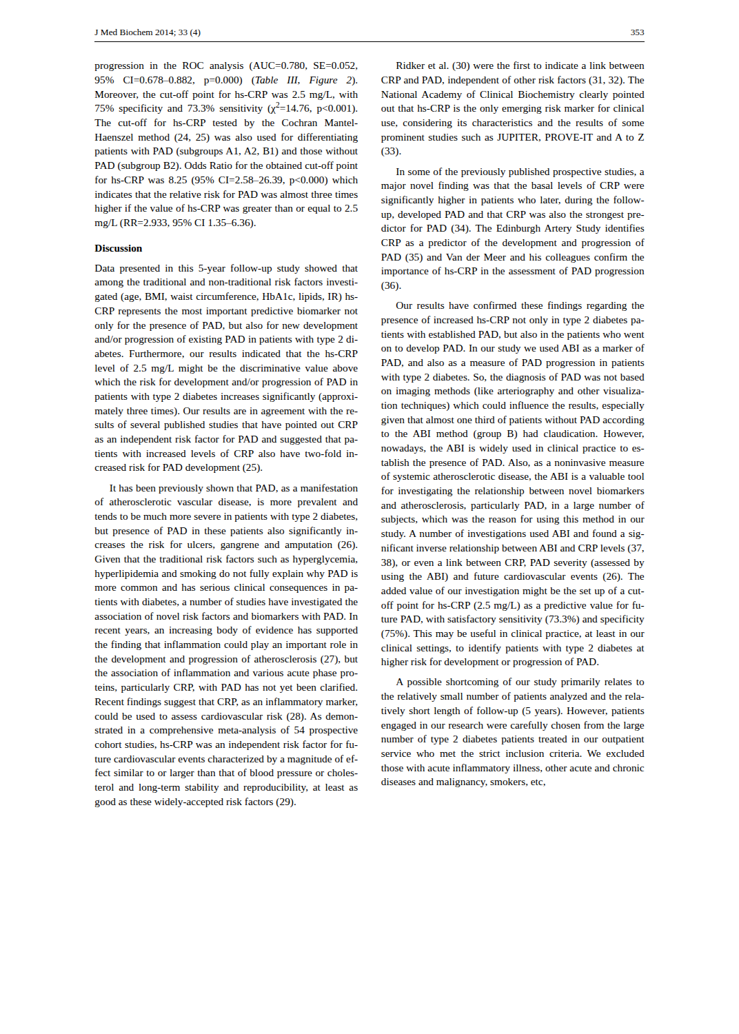J Med Biochem 2014; 33 (4) 353
progression in the ROC analysis (AUC=0.780, SE=0.052, 95% CI=0.678–0.882, p=0.000) (Table III, Figure 2). Moreover, the cut-off point for hs-CRP was 2.5 mg/L, with 75% specificity and 73.3% sensitivity (χ2=14.76, p<0.001). The cut-off for hs-CRP tested by the Cochran Mantel-Haenszel method (24, 25) was also used for differentiating patients with PAD (subgroups A1, A2, B1) and those without PAD (subgroup B2). Odds Ratio for the obtained cut-off point for hs-CRP was 8.25 (95% CI=2.58–26.39, p<0.000) which indicates that the relative risk for PAD was almost three times higher if the value of hs-CRP was greater than or equal to 2.5 mg/L (RR=2.933, 95% CI 1.35–6.36).
Discussion
Data presented in this 5-year follow-up study showed that among the traditional and non-traditional risk factors investigated (age, BMI, waist circumference, HbA1c, lipids, IR) hs-CRP represents the most important predictive biomarker not only for the presence of PAD, but also for new development and/or progression of existing PAD in patients with type 2 diabetes. Furthermore, our results indicated that the hs-CRP level of 2.5 mg/L might be the discriminative value above which the risk for development and/or progression of PAD in patients with type 2 diabetes increases significantly (approximately three times). Our results are in agreement with the results of several published studies that have pointed out CRP as an independent risk factor for PAD and suggested that patients with increased levels of CRP also have two-fold increased risk for PAD development (25).
It has been previously shown that PAD, as a manifestation of atherosclerotic vascular disease, is more prevalent and tends to be much more severe in patients with type 2 diabetes, but presence of PAD in these patients also significantly increases the risk for ulcers, gangrene and amputation (26). Given that the traditional risk factors such as hyperglycemia, hyperlipidemia and smoking do not fully explain why PAD is more common and has serious clinical consequences in patients with diabetes, a number of studies have investigated the association of novel risk factors and biomarkers with PAD. In recent years, an increasing body of evidence has supported the finding that inflammation could play an important role in the development and progression of atherosclerosis (27), but the association of inflammation and various acute phase proteins, particularly CRP, with PAD has not yet been clarified. Recent findings suggest that CRP, as an inflammatory marker, could be used to assess cardiovascular risk (28). As demonstrated in a comprehensive meta-analysis of 54 prospective cohort studies, hs-CRP was an independent risk factor for future cardiovascular events characterized by a magnitude of effect similar to or larger than that of blood pressure or cholesterol and long-term stability and reproducibility, at least as good as these widely-accepted risk factors (29).
Ridker et al. (30) were the first to indicate a link between CRP and PAD, independent of other risk factors (31, 32). The National Academy of Clinical Biochemistry clearly pointed out that hs-CRP is the only emerging risk marker for clinical use, considering its characteristics and the results of some prominent studies such as JUPITER, PROVE-IT and A to Z (33).
In some of the previously published prospective studies, a major novel finding was that the basal levels of CRP were significantly higher in patients who later, during the follow-up, developed PAD and that CRP was also the strongest predictor for PAD (34). The Edinburgh Artery Study identifies CRP as a predictor of the development and progression of PAD (35) and Van der Meer and his colleagues confirm the importance of hs-CRP in the assessment of PAD progression (36).
Our results have confirmed these findings regarding the presence of increased hs-CRP not only in type 2 diabetes patients with established PAD, but also in the patients who went on to develop PAD. In our study we used ABI as a marker of PAD, and also as a measure of PAD progression in patients with type 2 diabetes. So, the diagnosis of PAD was not based on imaging methods (like arteriography and other visualization techniques) which could influence the results, especially given that almost one third of patients without PAD according to the ABI method (group B) had claudication. However, nowadays, the ABI is widely used in clinical practice to establish the presence of PAD. Also, as a noninvasive measure of systemic atherosclerotic disease, the ABI is a valuable tool for investigating the relationship between novel biomarkers and atherosclerosis, particularly PAD, in a large number of subjects, which was the reason for using this method in our study. A number of investigations used ABI and found a significant inverse relationship between ABI and CRP levels (37, 38), or even a link between CRP, PAD severity (assessed by using the ABI) and future cardiovascular events (26). The added value of our investigation might be the set up of a cut-off point for hs-CRP (2.5 mg/L) as a predictive value for future PAD, with satisfactory sensitivity (73.3%) and specificity (75%). This may be useful in clinical practice, at least in our clinical settings, to identify patients with type 2 diabetes at higher risk for development or progression of PAD.
A possible shortcoming of our study primarily relates to the relatively small number of patients analyzed and the relatively short length of follow-up (5 years). However, patients engaged in our research were carefully chosen from the large number of type 2 diabetes patients treated in our outpatient service who met the strict inclusion criteria. We excluded those with acute inflammatory illness, other acute and chronic diseases and malignancy, smokers, etc,